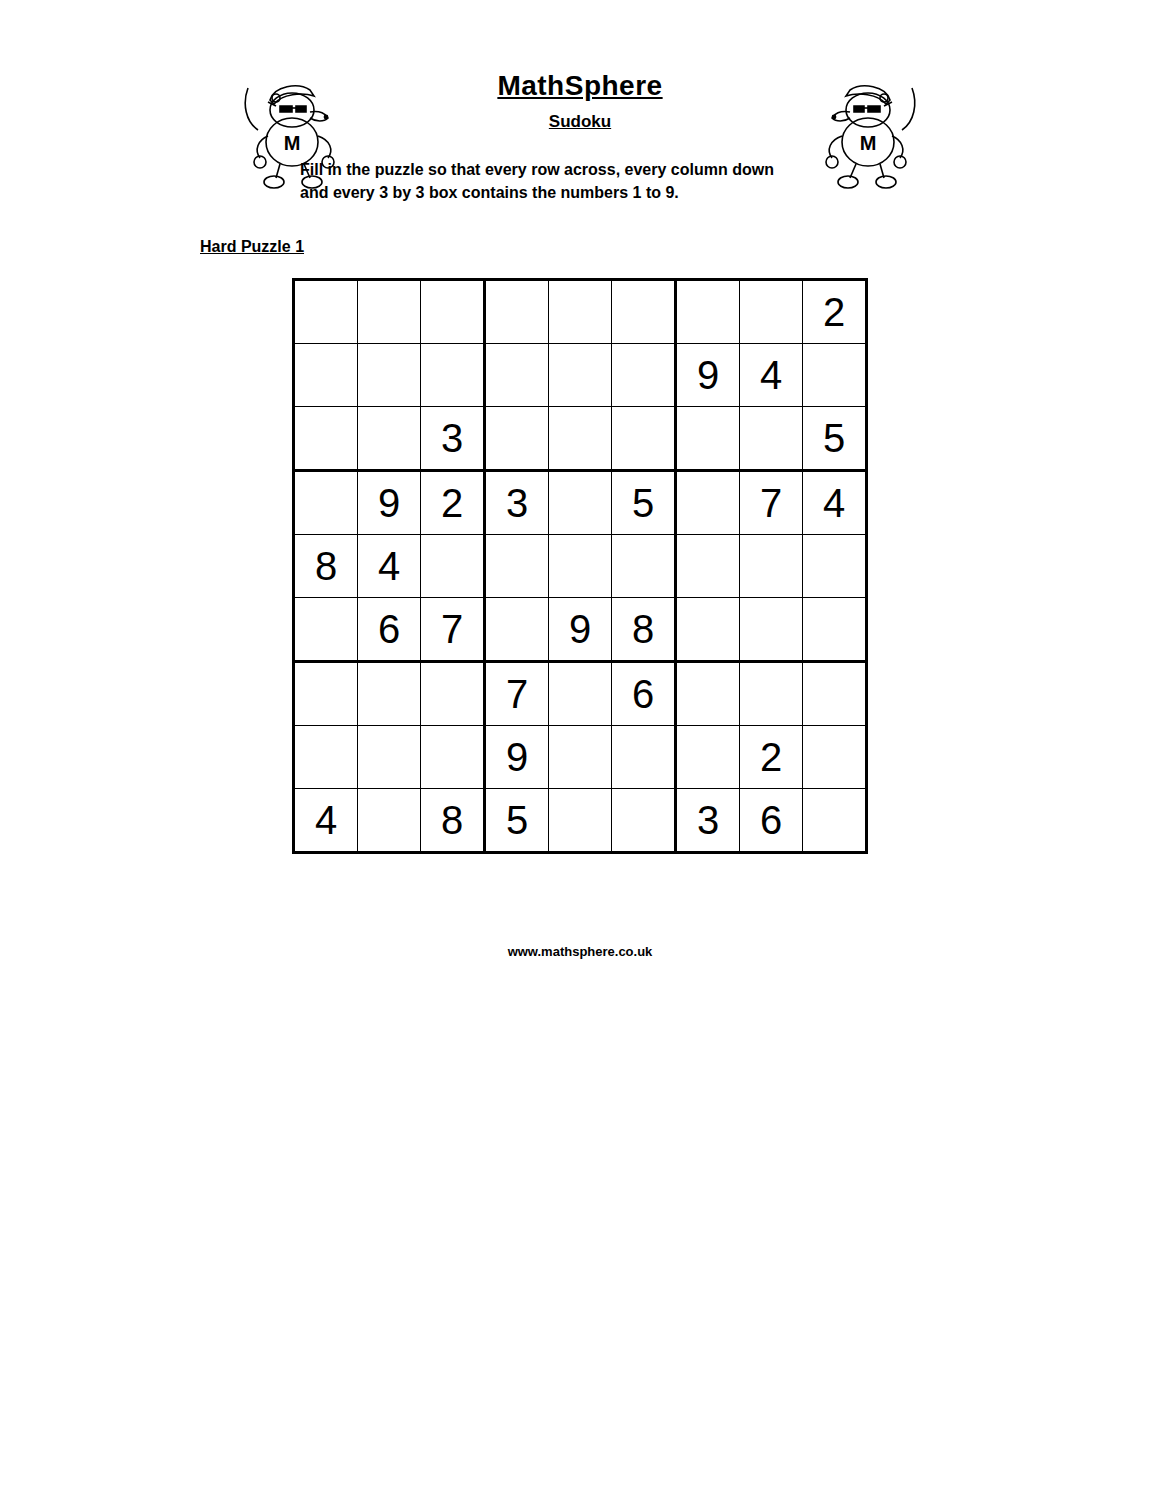M
M
MathSphere
Sudoku
Fill in the puzzle so that every row across, every column down
and every 3 by 3 box contains the numbers 1 to 9.
Hard Puzzle 1
| | | | | | | | | 2 |
| | | | | | | 9 | 4 | |
| | | 3 | | | | | | 5 |
| | 9 | 2 | 3 | | 5 | | 7 | 4 |
| 8 | 4 | | | | | | | |
| | 6 | 7 | | 9 | 8 | | | |
| | | | 7 | | 6 | | | |
| | | | 9 | | | | 2 | |
| 4 | | 8 | 5 | | | 3 | 6 | |
www.mathsphere.co.uk